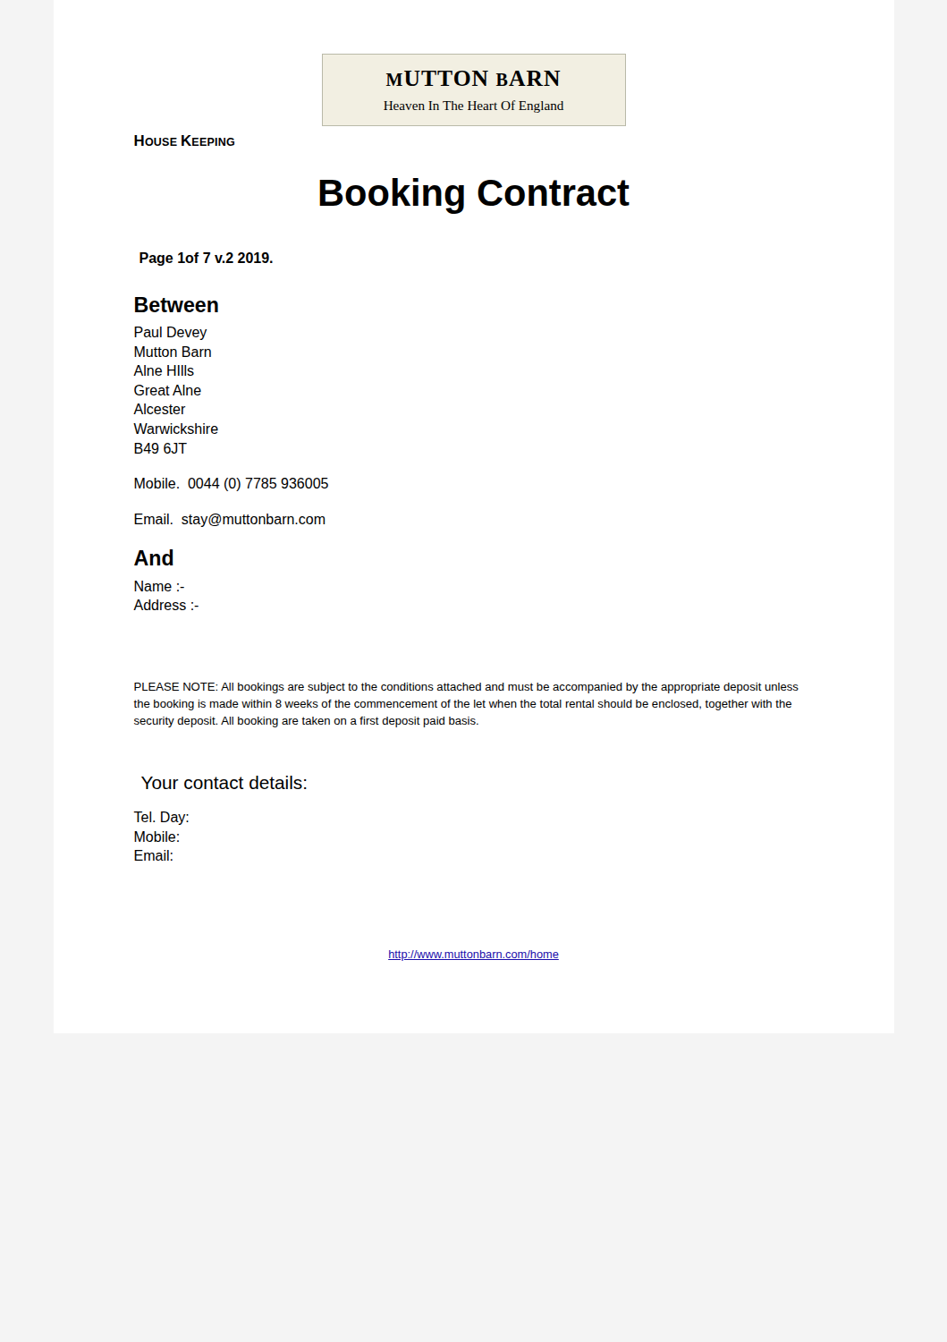HOUSE KEEPING
MUTTON BARN
Heaven In The Heart Of England
Booking Contract
Page 1of 7 v.2 2019.
Between
Paul Devey
Mutton Barn
Alne HIlls
Great Alne
Alcester
Warwickshire
B49 6JT
Mobile. 0044 (0) 7785 936005
Email. stay@muttonbarn.com
And
Name :-
Address :-
PLEASE NOTE: All bookings are subject to the conditions attached and must be accompanied by the appropriate deposit unless the booking is made within 8 weeks of the commencement of the let when the total rental should be enclosed, together with the security deposit. All booking are taken on a first deposit paid basis.
Your contact details:
Tel. Day:
Mobile:
Email:
http://www.muttonbarn.com/home